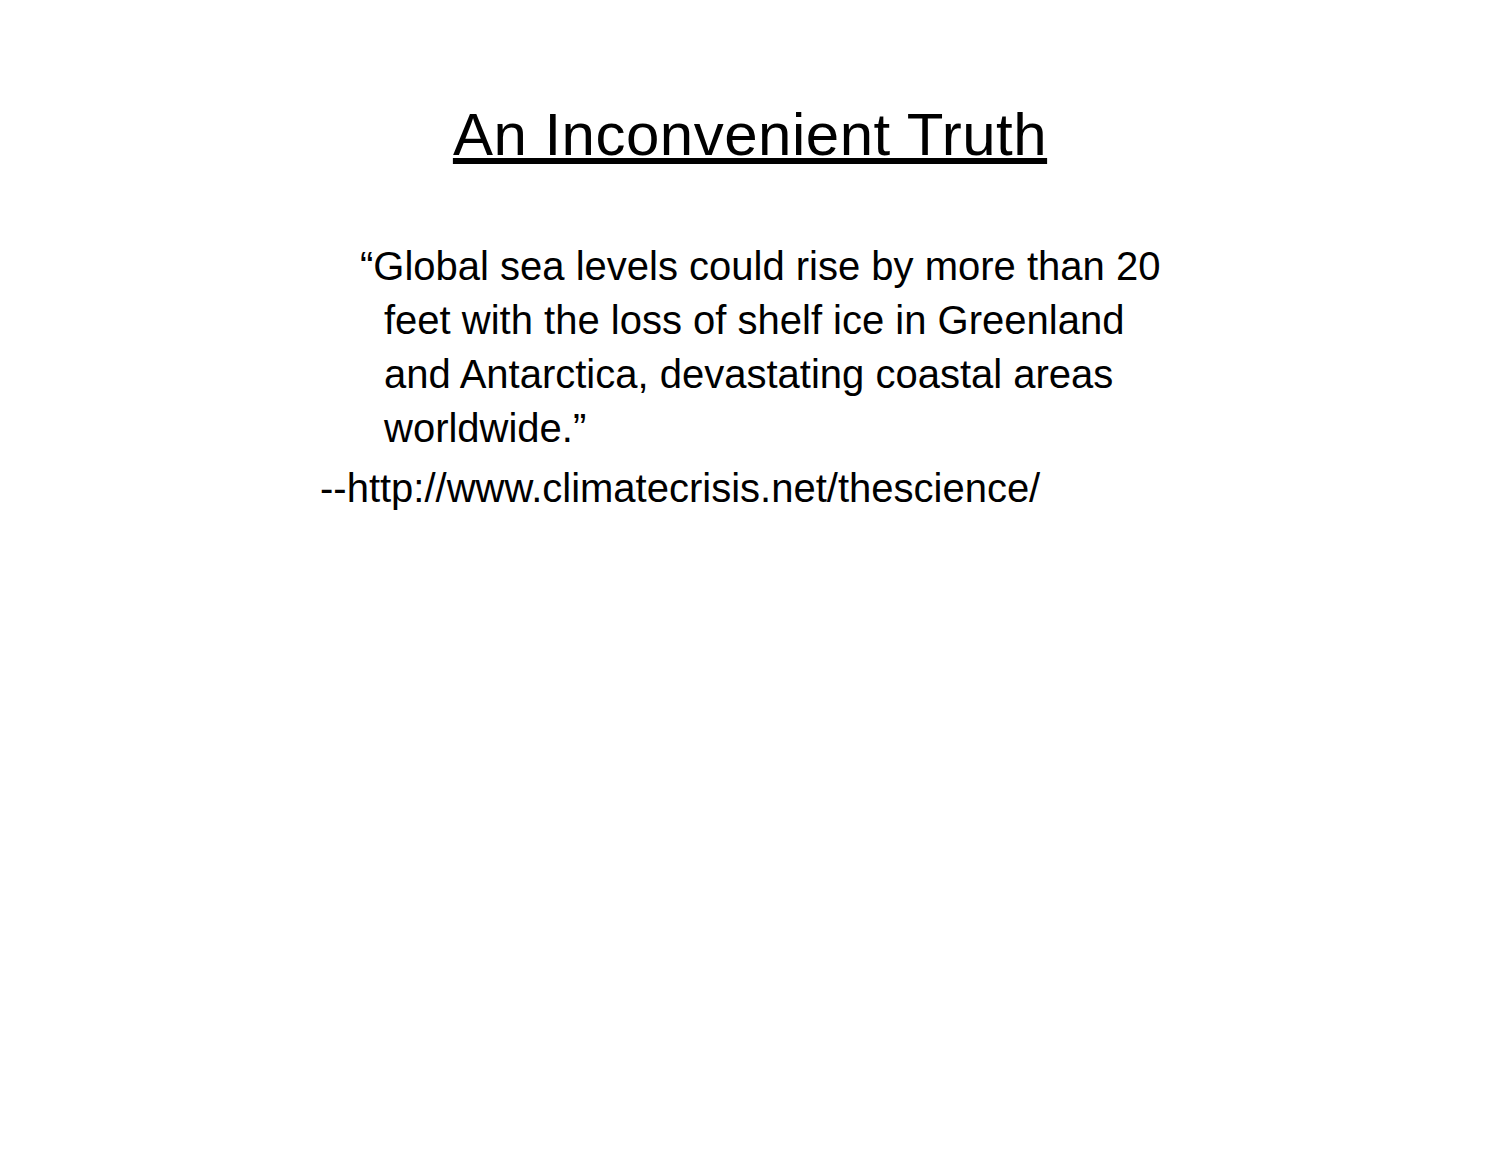An Inconvenient Truth
“Global sea levels could rise by more than 20 feet with the loss of shelf ice in Greenland and Antarctica, devastating coastal areas worldwide.”
--http://www.climatecrisis.net/thescience/